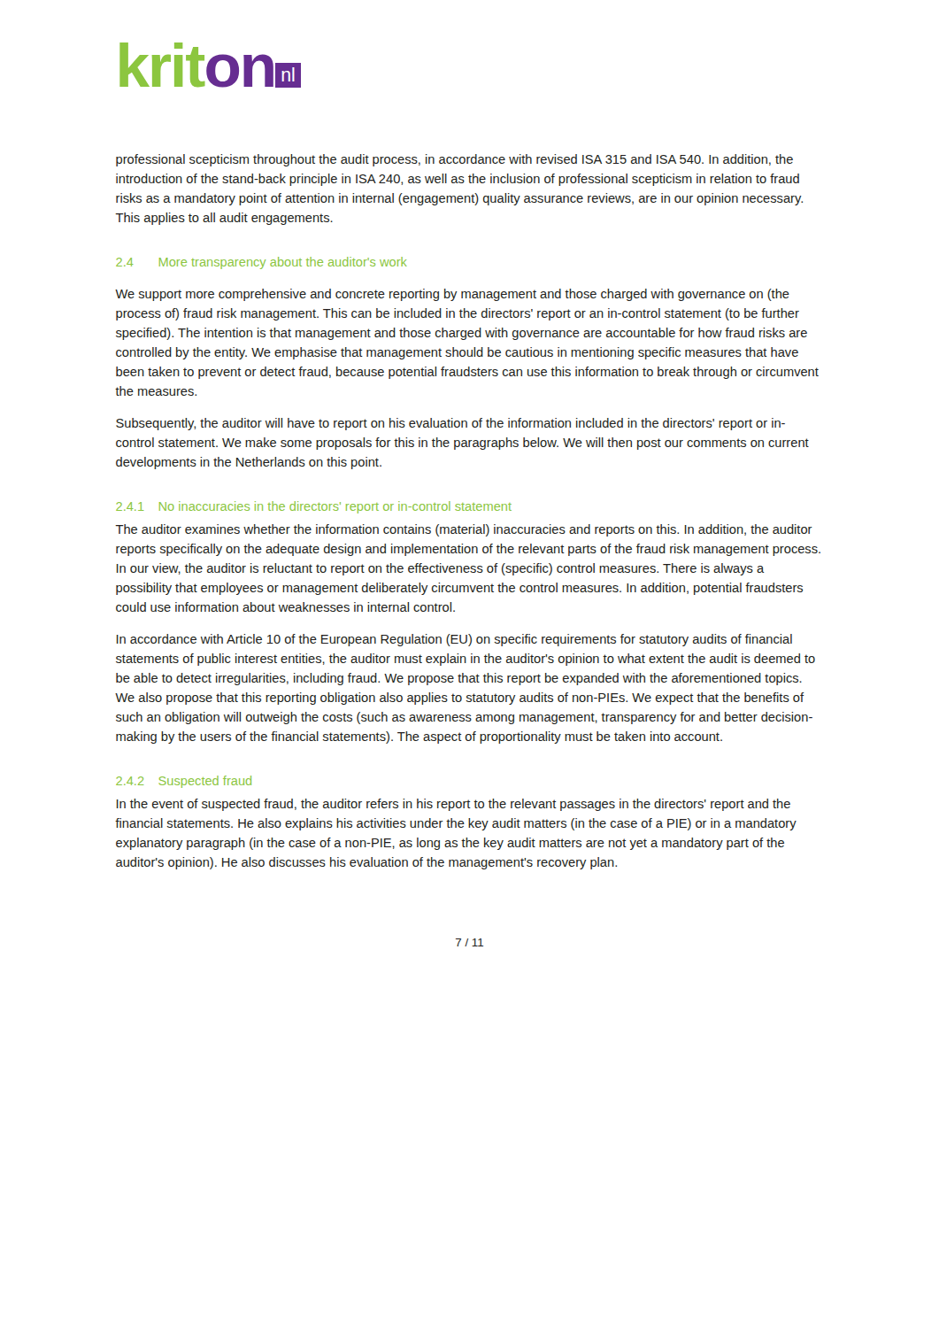kriton nl
professional scepticism throughout the audit process, in accordance with revised ISA 315 and ISA 540. In addition, the introduction of the stand-back principle in ISA 240, as well as the inclusion of professional scepticism in relation to fraud risks as a mandatory point of attention in internal (engagement) quality assurance reviews, are in our opinion necessary. This applies to all audit engagements.
2.4 More transparency about the auditor's work
We support more comprehensive and concrete reporting by management and those charged with governance on (the process of) fraud risk management. This can be included in the directors' report or an in-control statement (to be further specified). The intention is that management and those charged with governance are accountable for how fraud risks are controlled by the entity. We emphasise that management should be cautious in mentioning specific measures that have been taken to prevent or detect fraud, because potential fraudsters can use this information to break through or circumvent the measures.
Subsequently, the auditor will have to report on his evaluation of the information included in the directors' report or in-control statement. We make some proposals for this in the paragraphs below. We will then post our comments on current developments in the Netherlands on this point.
2.4.1 No inaccuracies in the directors' report or in-control statement
The auditor examines whether the information contains (material) inaccuracies and reports on this. In addition, the auditor reports specifically on the adequate design and implementation of the relevant parts of the fraud risk management process.
In our view, the auditor is reluctant to report on the effectiveness of (specific) control measures. There is always a possibility that employees or management deliberately circumvent the control measures. In addition, potential fraudsters could use information about weaknesses in internal control.
In accordance with Article 10 of the European Regulation (EU) on specific requirements for statutory audits of financial statements of public interest entities, the auditor must explain in the auditor's opinion to what extent the audit is deemed to be able to detect irregularities, including fraud. We propose that this report be expanded with the aforementioned topics. We also propose that this reporting obligation also applies to statutory audits of non-PIEs. We expect that the benefits of such an obligation will outweigh the costs (such as awareness among management, transparency for and better decision-making by the users of the financial statements). The aspect of proportionality must be taken into account.
2.4.2 Suspected fraud
In the event of suspected fraud, the auditor refers in his report to the relevant passages in the directors' report and the financial statements. He also explains his activities under the key audit matters (in the case of a PIE) or in a mandatory explanatory paragraph (in the case of a non-PIE, as long as the key audit matters are not yet a mandatory part of the auditor's opinion). He also discusses his evaluation of the management's recovery plan.
7 / 11